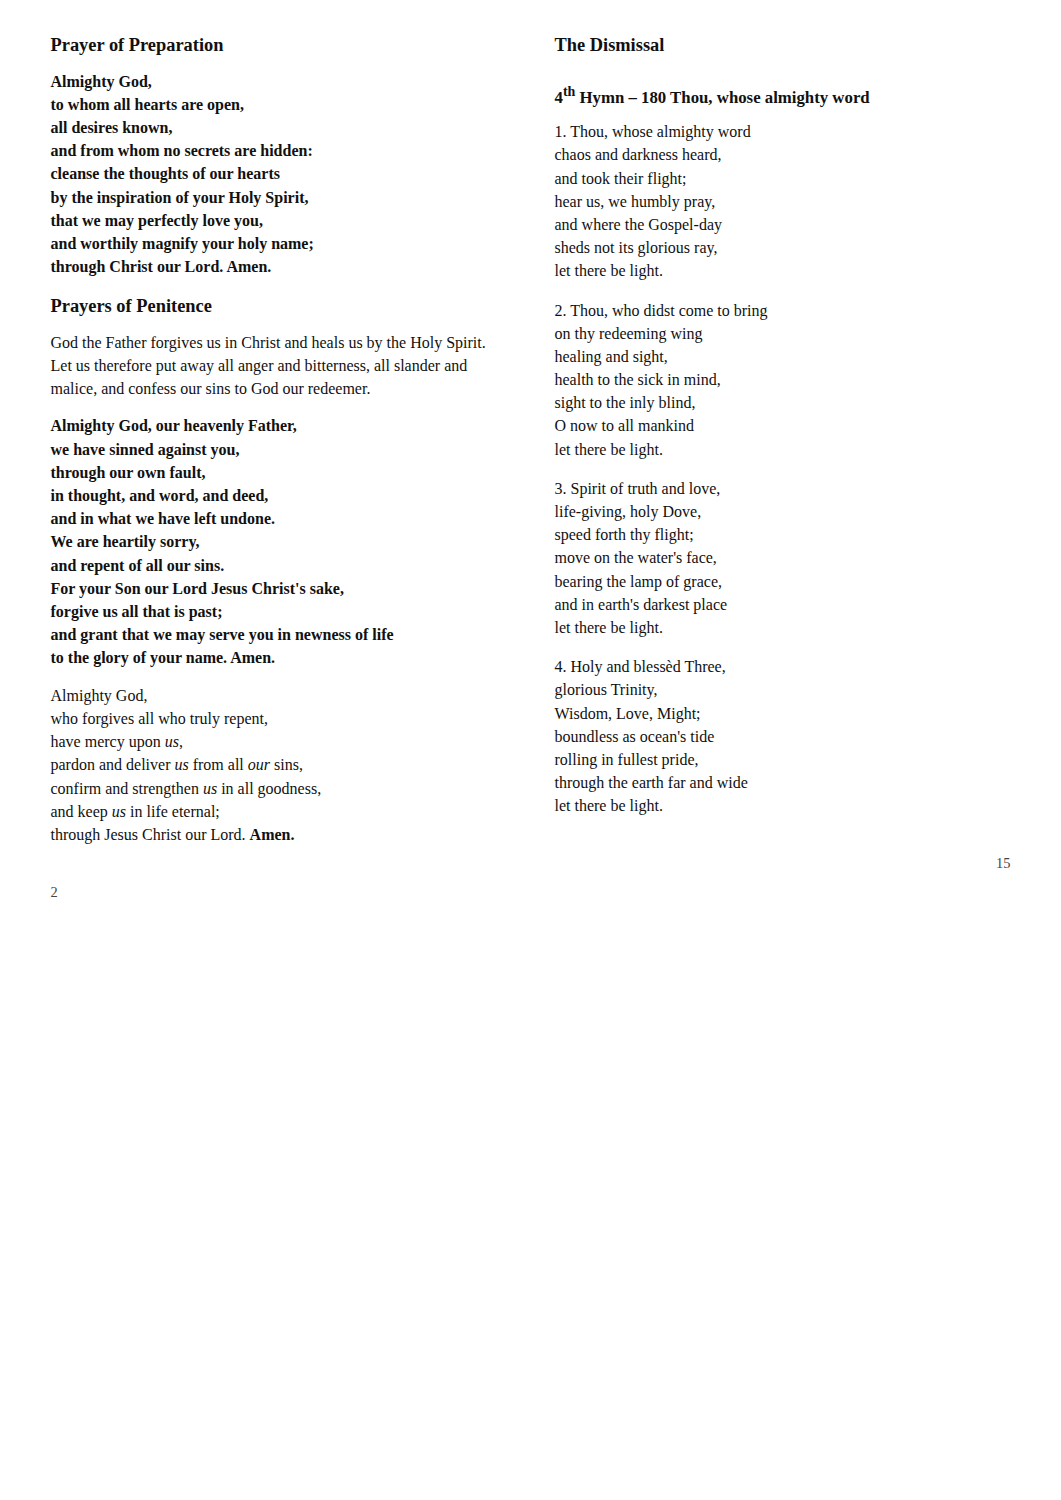Prayer of Preparation
Almighty God,
to whom all hearts are open,
all desires known,
and from whom no secrets are hidden:
cleanse the thoughts of our hearts
by the inspiration of your Holy Spirit,
that we may perfectly love you,
and worthily magnify your holy name;
through Christ our Lord. Amen.
Prayers of Penitence
God the Father forgives us in Christ and heals us by the Holy Spirit.
Let us therefore put away all anger and bitterness, all slander and malice, and confess our sins to God our redeemer.
Almighty God, our heavenly Father,
we have sinned against you,
through our own fault,
in thought, and word, and deed,
and in what we have left undone.
We are heartily sorry,
and repent of all our sins.
For your Son our Lord Jesus Christ's sake,
forgive us all that is past;
and grant that we may serve you in newness of life
to the glory of your name. Amen.
Almighty God,
who forgives all who truly repent,
have mercy upon us,
pardon and deliver us from all our sins,
confirm and strengthen us in all goodness,
and keep us in life eternal;
through Jesus Christ our Lord. Amen.
2
The Dismissal
4th Hymn – 180 Thou, whose almighty word
1. Thou, whose almighty word
chaos and darkness heard,
and took their flight;
hear us, we humbly pray,
and where the Gospel-day
sheds not its glorious ray,
let there be light.
2. Thou, who didst come to bring
on thy redeeming wing
healing and sight,
health to the sick in mind,
sight to the inly blind,
O now to all mankind
let there be light.
3. Spirit of truth and love,
life-giving, holy Dove,
speed forth thy flight;
move on the water's face,
bearing the lamp of grace,
and in earth's darkest place
let there be light.
4. Holy and blessèd Three,
glorious Trinity,
Wisdom, Love, Might;
boundless as ocean's tide
rolling in fullest pride,
through the earth far and wide
let there be light.
15